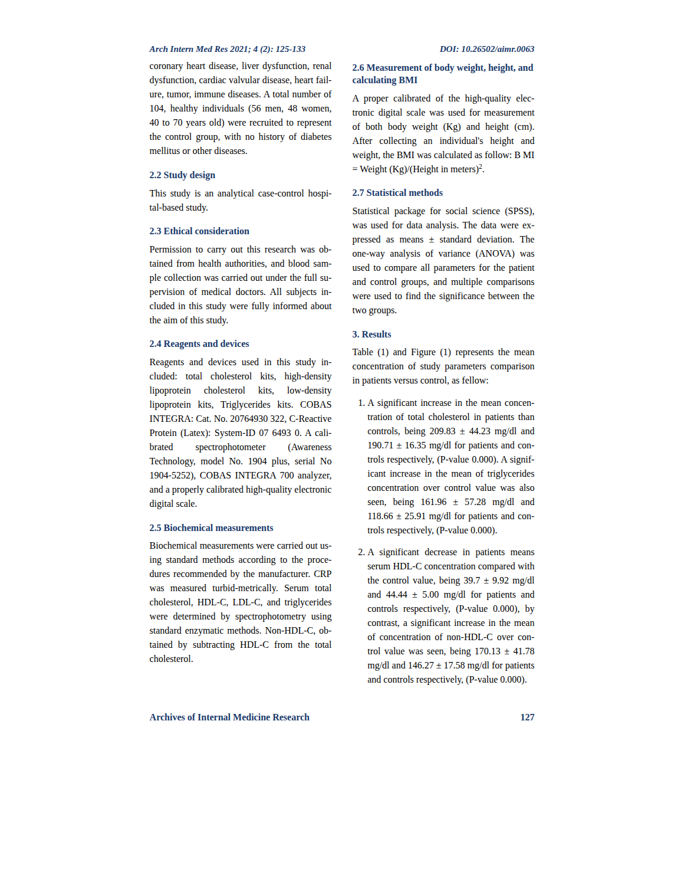Arch Intern Med Res 2021; 4 (2): 125-133
DOI: 10.26502/aimr.0063
coronary heart disease, liver dysfunction, renal dysfunction, cardiac valvular disease, heart failure, tumor, immune diseases. A total number of 104, healthy individuals (56 men, 48 women, 40 to 70 years old) were recruited to represent the control group, with no history of diabetes mellitus or other diseases.
2.2 Study design
This study is an analytical case-control hospital-based study.
2.3 Ethical consideration
Permission to carry out this research was obtained from health authorities, and blood sample collection was carried out under the full supervision of medical doctors. All subjects included in this study were fully informed about the aim of this study.
2.4 Reagents and devices
Reagents and devices used in this study included: total cholesterol kits, high-density lipoprotein cholesterol kits, low-density lipoprotein kits, Triglycerides kits. COBAS INTEGRA: Cat. No. 20764930 322, C-Reactive Protein (Latex): System-ID 07 6493 0. A calibrated spectrophotometer (Awareness Technology, model No. 1904 plus, serial No 1904-5252), COBAS INTEGRA 700 analyzer, and a properly calibrated high-quality electronic digital scale.
2.5 Biochemical measurements
Biochemical measurements were carried out using standard methods according to the procedures recommended by the manufacturer. CRP was measured turbid-metrically. Serum total cholesterol, HDL-C, LDL-C, and triglycerides were determined by spectrophotometry using standard enzymatic methods. Non-HDL-C, obtained by subtracting HDL-C from the total cholesterol.
2.6 Measurement of body weight, height, and calculating BMI
A proper calibrated of the high-quality electronic digital scale was used for measurement of both body weight (Kg) and height (cm). After collecting an individual's height and weight, the BMI was calculated as follow: B MI = Weight (Kg)/(Height in meters)2.
2.7 Statistical methods
Statistical package for social science (SPSS), was used for data analysis. The data were expressed as means ± standard deviation. The one-way analysis of variance (ANOVA) was used to compare all parameters for the patient and control groups, and multiple comparisons were used to find the significance between the two groups.
3. Results
Table (1) and Figure (1) represents the mean concentration of study parameters comparison in patients versus control, as fellow:
A significant increase in the mean concentration of total cholesterol in patients than controls, being 209.83 ± 44.23 mg/dl and 190.71 ± 16.35 mg/dl for patients and controls respectively, (P-value 0.000). A significant increase in the mean of triglycerides concentration over control value was also seen, being 161.96 ± 57.28 mg/dl and 118.66 ± 25.91 mg/dl for patients and controls respectively, (P-value 0.000).
A significant decrease in patients means serum HDL-C concentration compared with the control value, being 39.7 ± 9.92 mg/dl and 44.44 ± 5.00 mg/dl for patients and controls respectively, (P-value 0.000), by contrast, a significant increase in the mean of concentration of non-HDL-C over control value was seen, being 170.13 ± 41.78 mg/dl and 146.27 ± 17.58 mg/dl for patients and controls respectively, (P-value 0.000).
Archives of Internal Medicine Research
127